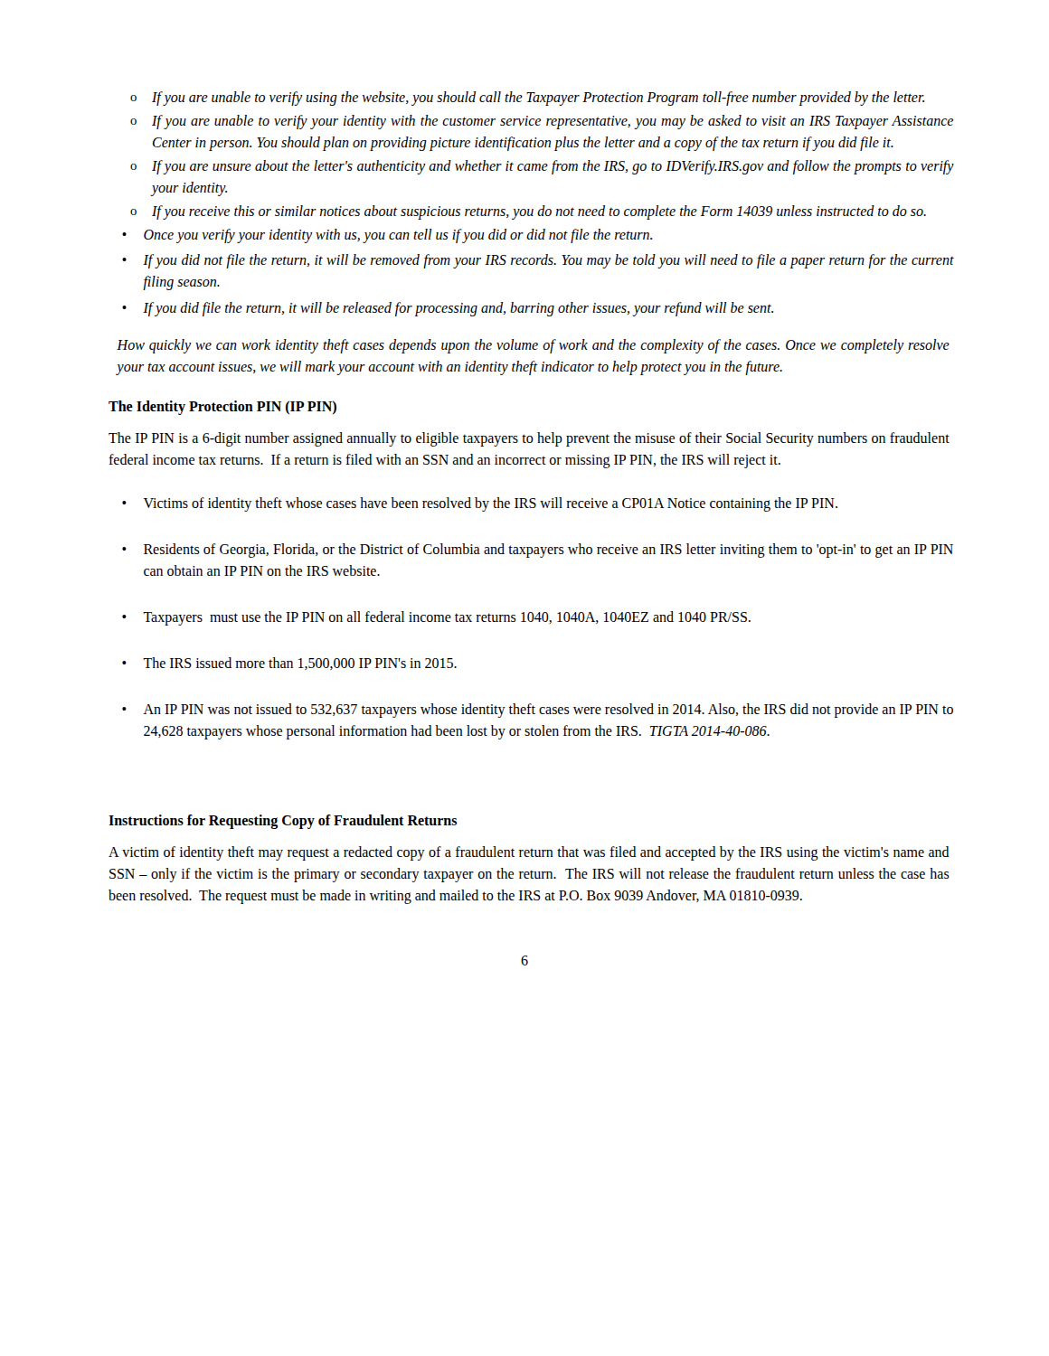If you are unable to verify using the website, you should call the Taxpayer Protection Program toll-free number provided by the letter.
If you are unable to verify your identity with the customer service representative, you may be asked to visit an IRS Taxpayer Assistance Center in person. You should plan on providing picture identification plus the letter and a copy of the tax return if you did file it.
If you are unsure about the letter's authenticity and whether it came from the IRS, go to IDVerify.IRS.gov and follow the prompts to verify your identity.
If you receive this or similar notices about suspicious returns, you do not need to complete the Form 14039 unless instructed to do so.
Once you verify your identity with us, you can tell us if you did or did not file the return.
If you did not file the return, it will be removed from your IRS records. You may be told you will need to file a paper return for the current filing season.
If you did file the return, it will be released for processing and, barring other issues, your refund will be sent.
How quickly we can work identity theft cases depends upon the volume of work and the complexity of the cases. Once we completely resolve your tax account issues, we will mark your account with an identity theft indicator to help protect you in the future.
The Identity Protection PIN (IP PIN)
The IP PIN is a 6-digit number assigned annually to eligible taxpayers to help prevent the misuse of their Social Security numbers on fraudulent federal income tax returns. If a return is filed with an SSN and an incorrect or missing IP PIN, the IRS will reject it.
Victims of identity theft whose cases have been resolved by the IRS will receive a CP01A Notice containing the IP PIN.
Residents of Georgia, Florida, or the District of Columbia and taxpayers who receive an IRS letter inviting them to 'opt-in' to get an IP PIN can obtain an IP PIN on the IRS website.
Taxpayers must use the IP PIN on all federal income tax returns 1040, 1040A, 1040EZ and 1040 PR/SS.
The IRS issued more than 1,500,000 IP PIN's in 2015.
An IP PIN was not issued to 532,637 taxpayers whose identity theft cases were resolved in 2014. Also, the IRS did not provide an IP PIN to 24,628 taxpayers whose personal information had been lost by or stolen from the IRS. TIGTA 2014-40-086.
Instructions for Requesting Copy of Fraudulent Returns
A victim of identity theft may request a redacted copy of a fraudulent return that was filed and accepted by the IRS using the victim's name and SSN – only if the victim is the primary or secondary taxpayer on the return. The IRS will not release the fraudulent return unless the case has been resolved. The request must be made in writing and mailed to the IRS at P.O. Box 9039 Andover, MA 01810-0939.
6